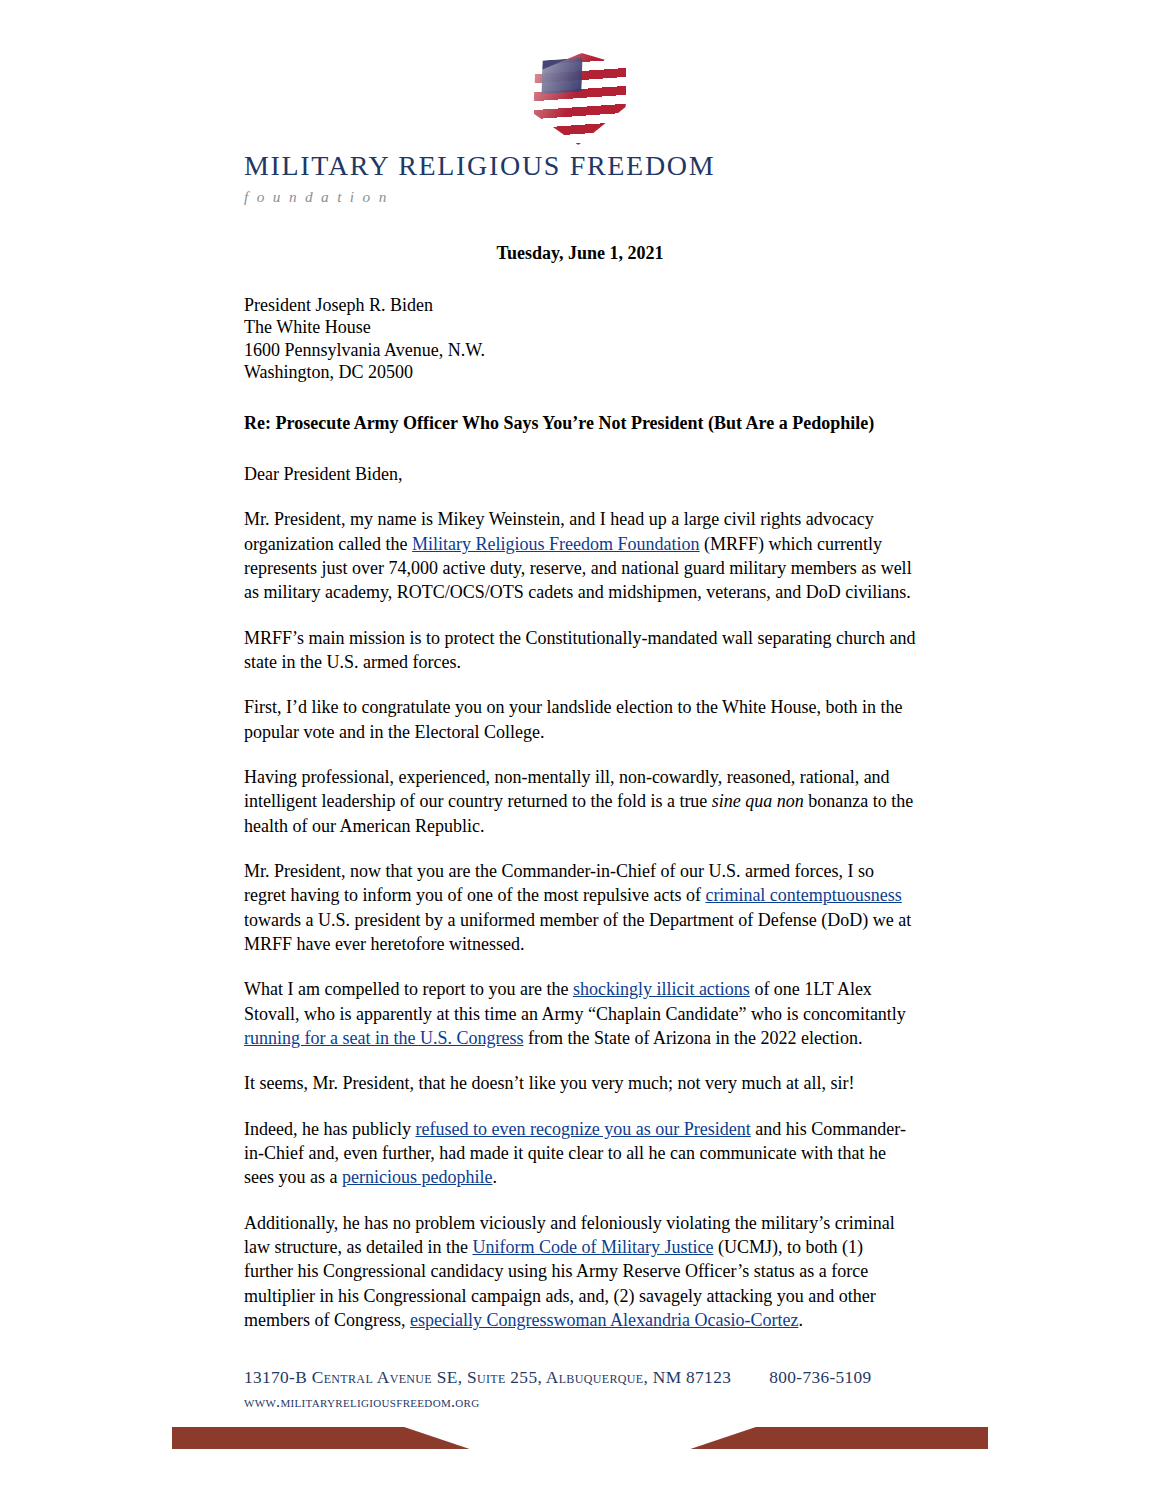MILITARY RELIGIOUS FREEDOM
foundation
Tuesday, June 1, 2021
President Joseph R. Biden
The White House
1600 Pennsylvania Avenue, N.W.
Washington, DC 20500
Re: Prosecute Army Officer Who Says You’re Not President (But Are a Pedophile)
Dear President Biden,
Mr. President, my name is Mikey Weinstein, and I head up a large civil rights advocacy organization called the Military Religious Freedom Foundation (MRFF) which currently represents just over 74,000 active duty, reserve, and national guard military members as well as military academy, ROTC/OCS/OTS cadets and midshipmen, veterans, and DoD civilians.
MRFF’s main mission is to protect the Constitutionally-mandated wall separating church and state in the U.S. armed forces.
First, I’d like to congratulate you on your landslide election to the White House, both in the popular vote and in the Electoral College.
Having professional, experienced, non-mentally ill, non-cowardly, reasoned, rational, and intelligent leadership of our country returned to the fold is a true sine qua non bonanza to the health of our American Republic.
Mr. President, now that you are the Commander-in-Chief of our U.S. armed forces, I so regret having to inform you of one of the most repulsive acts of criminal contemptuousness towards a U.S. president by a uniformed member of the Department of Defense (DoD) we at MRFF have ever heretofore witnessed.
What I am compelled to report to you are the shockingly illicit actions of one 1LT Alex Stovall, who is apparently at this time an Army “Chaplain Candidate” who is concomitantly running for a seat in the U.S. Congress from the State of Arizona in the 2022 election.
It seems, Mr. President, that he doesn’t like you very much; not very much at all, sir!
Indeed, he has publicly refused to even recognize you as our President and his Commander-in-Chief and, even further, had made it quite clear to all he can communicate with that he sees you as a pernicious pedophile.
Additionally, he has no problem viciously and feloniously violating the military’s criminal law structure, as detailed in the Uniform Code of Military Justice (UCMJ), to both (1) further his Congressional candidacy using his Army Reserve Officer’s status as a force multiplier in his Congressional campaign ads, and, (2) savagely attacking you and other members of Congress, especially Congresswoman Alexandria Ocasio-Cortez.
13170-B Central Avenue SE, Suite 255, Albuquerque, NM 87123 800-736-5109
www.militaryreligiousfreedom.org